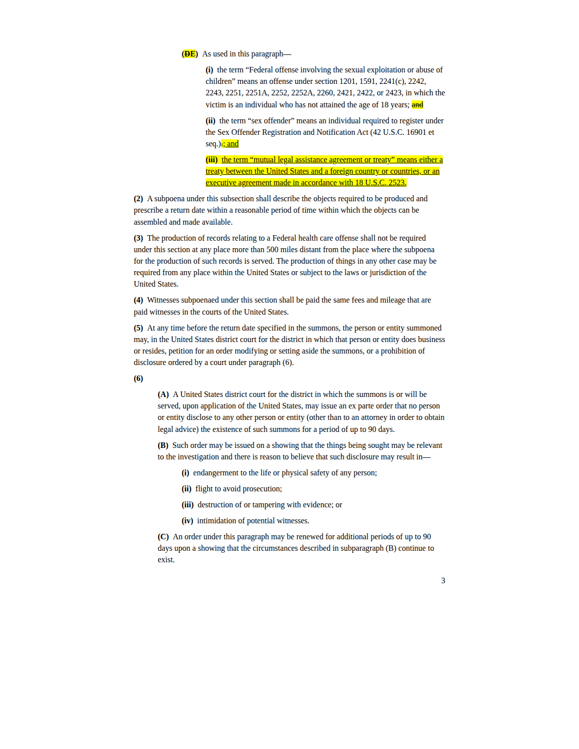(DE) As used in this paragraph—
(i) the term “Federal offense involving the sexual exploitation or abuse of children” means an offense under section 1201, 1591, 2241(c), 2242, 2243, 2251, 2251A, 2252, 2252A, 2260, 2421, 2422, or 2423, in which the victim is an individual who has not attained the age of 18 years; and
(ii) the term “sex offender” means an individual required to register under the Sex Offender Registration and Notification Act (42 U.S.C. 16901 et seq.).; and
(iii) the term “mutual legal assistance agreement or treaty” means either a treaty between the United States and a foreign country or countries, or an executive agreement made in accordance with 18 U.S.C. 2523.
(2) A subpoena under this subsection shall describe the objects required to be produced and prescribe a return date within a reasonable period of time within which the objects can be assembled and made available.
(3) The production of records relating to a Federal health care offense shall not be required under this section at any place more than 500 miles distant from the place where the subpoena for the production of such records is served. The production of things in any other case may be required from any place within the United States or subject to the laws or jurisdiction of the United States.
(4) Witnesses subpoenaed under this section shall be paid the same fees and mileage that are paid witnesses in the courts of the United States.
(5) At any time before the return date specified in the summons, the person or entity summoned may, in the United States district court for the district in which that person or entity does business or resides, petition for an order modifying or setting aside the summons, or a prohibition of disclosure ordered by a court under paragraph (6).
(6)
(A) A United States district court for the district in which the summons is or will be served, upon application of the United States, may issue an ex parte order that no person or entity disclose to any other person or entity (other than to an attorney in order to obtain legal advice) the existence of such summons for a period of up to 90 days.
(B) Such order may be issued on a showing that the things being sought may be relevant to the investigation and there is reason to believe that such disclosure may result in—
(i) endangerment to the life or physical safety of any person;
(ii) flight to avoid prosecution;
(iii) destruction of or tampering with evidence; or
(iv) intimidation of potential witnesses.
(C) An order under this paragraph may be renewed for additional periods of up to 90 days upon a showing that the circumstances described in subparagraph (B) continue to exist.
3